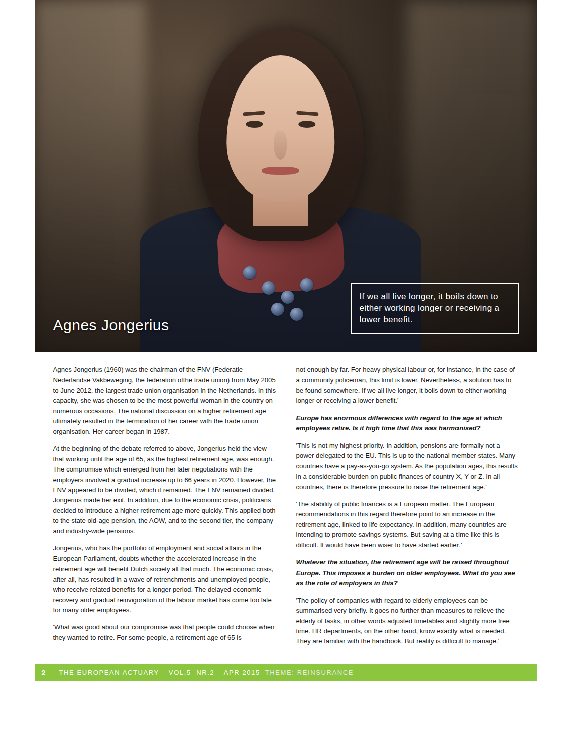Agnes Jongerius
If we all live longer, it boils down to either working longer or receiving a lower benefit.
Agnes Jongerius (1960) was the chairman of the FNV (Federatie Nederlandse Vakbeweging, the federation ofthe trade union) from May 2005 to June 2012, the largest trade union organisation in the Netherlands. In this capacity, she was chosen to be the most powerful woman in the country on numerous occasions. The national discussion on a higher retirement age ultimately resulted in the termination of her career with the trade union organisation. Her career began in 1987.
At the beginning of the debate referred to above, Jongerius held the view that working until the age of 65, as the highest retirement age, was enough. The compromise which emerged from her later negotiations with the employers involved a gradual increase up to 66 years in 2020. However, the FNV appeared to be divided, which it remained. The FNV remained divided. Jongerius made her exit. In addition, due to the economic crisis, politicians decided to introduce a higher retirement age more quickly. This applied both to the state old-age pension, the AOW, and to the second tier, the company and industry-wide pensions.
Jongerius, who has the portfolio of employment and social affairs in the European Parliament, doubts whether the accelerated increase in the retirement age will benefit Dutch society all that much. The economic crisis, after all, has resulted in a wave of retrenchments and unemployed people, who receive related benefits for a longer period. The delayed economic recovery and gradual reinvigoration of the labour market has come too late for many older employees.
'What was good about our compromise was that people could choose when they wanted to retire. For some people, a retirement age of 65 is
not enough by far. For heavy physical labour or, for instance, in the case of a community policeman, this limit is lower. Nevertheless, a solution has to be found somewhere. If we all live longer, it boils down to either working longer or receiving a lower benefit.'
Europe has enormous differences with regard to the age at which employees retire. Is it high time that this was harmonised?
'This is not my highest priority. In addition, pensions are formally not a power delegated to the EU. This is up to the national member states. Many countries have a pay-as-you-go system. As the population ages, this results in a considerable burden on public finances of country X, Y or Z. In all countries, there is therefore pressure to raise the retirement age.'
'The stability of public finances is a European matter. The European recommendations in this regard therefore point to an increase in the retirement age, linked to life expectancy. In addition, many countries are intending to promote savings systems. But saving at a time like this is difficult. It would have been wiser to have started earlier.'
Whatever the situation, the retirement age will be raised throughout Europe. This imposes a burden on older employees. What do you see as the role of employers in this?
'The policy of companies with regard to elderly employees can be summarised very briefly. It goes no further than measures to relieve the elderly of tasks, in other words adjusted timetables and slightly more free time. HR departments, on the other hand, know exactly what is needed. They are familiar with the handbook. But reality is difficult to manage.'
2
The European Actuary _ Vol.5 nr.2 _ Apr 2015 Theme: Reinsurance